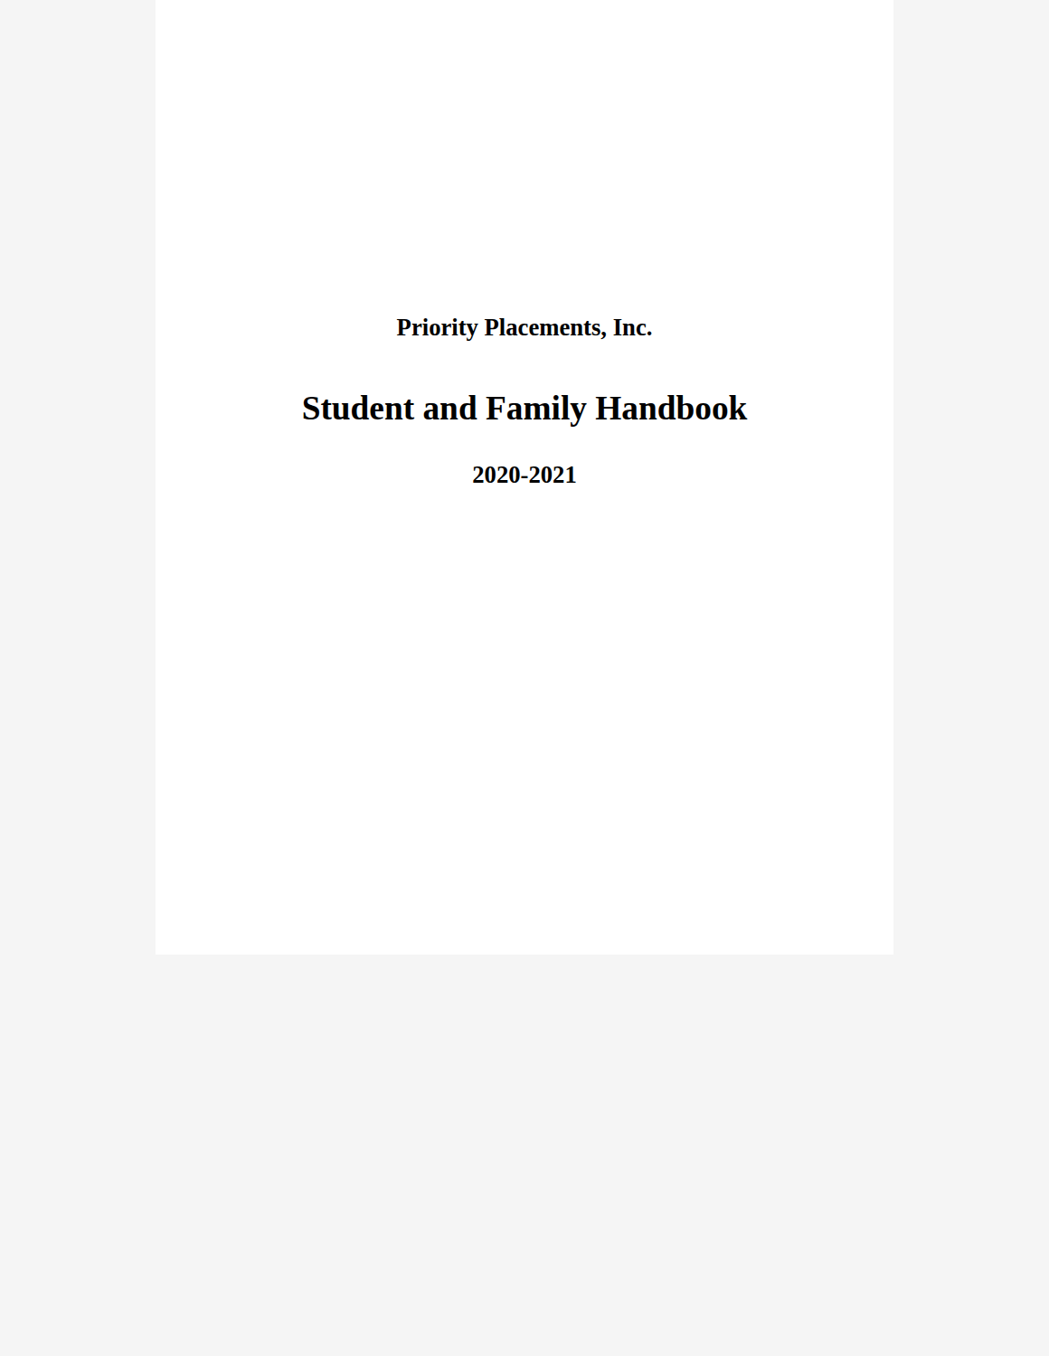Priority Placements, Inc.
Student and Family Handbook
2020-2021